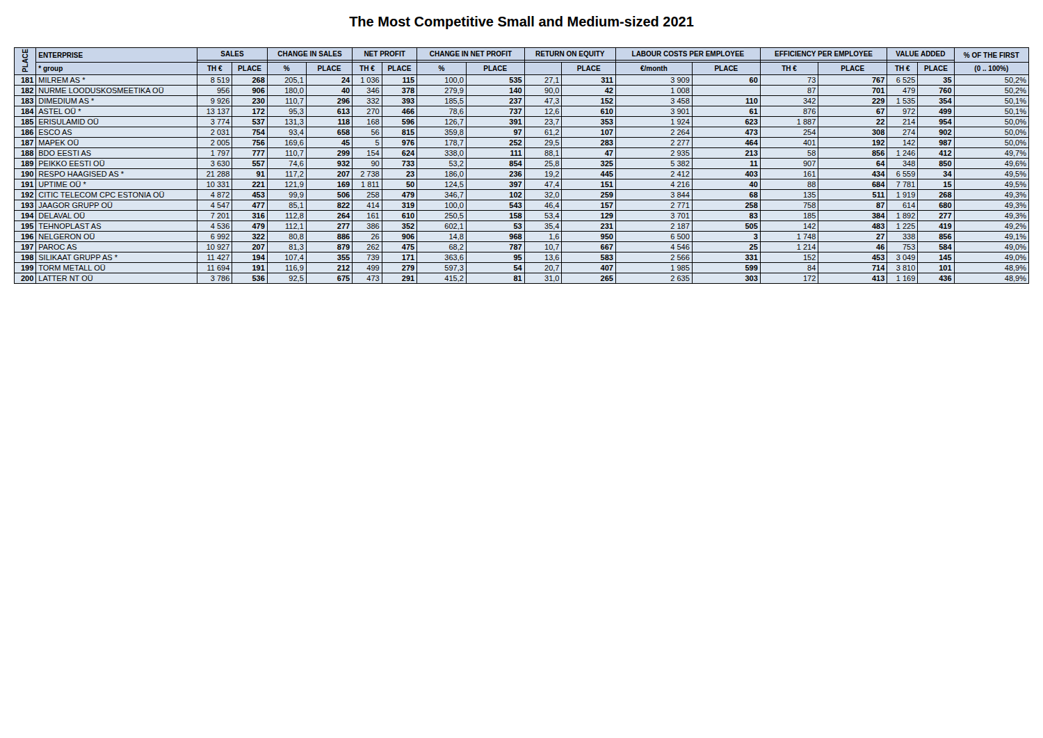The Most Competitive Small and Medium-sized 2021
| PLACE | ENTERPRISE | SALES | CHANGE IN SALES | NET PROFIT | CHANGE IN NET PROFIT | RETURN ON EQUITY | LABOUR COSTS PER EMPLOYEE | EFFICIENCY PER EMPLOYEE | VALUE ADDED | % OF THE FIRST |
| --- | --- | --- | --- | --- | --- | --- | --- | --- | --- | --- |
| * group | TH € | PLACE | % | PLACE | TH € | PLACE | % | PLACE | | PLACE | €/month | PLACE | TH € | PLACE | TH € | PLACE | (0 .. 100%) |
| 181 | MILREM AS * | 8 519 | 268 | 205,1 | 24 | 1 036 | 115 | 100,0 | 535 | 27,1 | 311 | 3 909 | 60 | 73 | 767 | 6 525 | 35 | 50,2% |
| 182 | NURME LOODUSKOSMEETIKA OÜ | 956 | 906 | 180,0 | 40 | 346 | 378 | 279,9 | 140 | 90,0 | 42 | 1 008 | | 87 | 701 | 479 | 760 | 50,2% |
| 183 | DIMEDIUM AS * | 9 926 | 230 | 110,7 | 296 | 332 | 393 | 185,5 | 237 | 47,3 | 152 | 3 458 | 110 | 342 | 229 | 1 535 | 354 | 50,1% |
| 184 | ASTEL OÜ * | 13 137 | 172 | 95,3 | 613 | 270 | 466 | 78,6 | 737 | 12,6 | 610 | 3 901 | 61 | 876 | 67 | 972 | 499 | 50,1% |
| 185 | ERISULAMID OÜ | 3 774 | 537 | 131,3 | 118 | 168 | 596 | 126,7 | 391 | 23,7 | 353 | 1 924 | 623 | 1 887 | 22 | 214 | 954 | 50,0% |
| 186 | ESCO AS | 2 031 | 754 | 93,4 | 658 | 56 | 815 | 359,8 | 97 | 61,2 | 107 | 2 264 | 473 | 254 | 308 | 274 | 902 | 50,0% |
| 187 | MAPEK OÜ | 2 005 | 756 | 169,6 | 45 | 5 | 976 | 178,7 | 252 | 29,5 | 283 | 2 277 | 464 | 401 | 192 | 142 | 987 | 50,0% |
| 188 | BDO EESTI AS | 1 797 | 777 | 110,7 | 299 | 154 | 624 | 338,0 | 111 | 88,1 | 47 | 2 935 | 213 | 58 | 856 | 1 246 | 412 | 49,7% |
| 189 | PEIKKO EESTI OÜ | 3 630 | 557 | 74,6 | 932 | 90 | 733 | 53,2 | 854 | 25,8 | 325 | 5 382 | 11 | 907 | 64 | 348 | 850 | 49,6% |
| 190 | RESPO HAAGISED AS * | 21 288 | 91 | 117,2 | 207 | 2 738 | 23 | 186,0 | 236 | 19,2 | 445 | 2 412 | 403 | 161 | 434 | 6 559 | 34 | 49,5% |
| 191 | UPTIME OÜ * | 10 331 | 221 | 121,9 | 169 | 1 811 | 50 | 124,5 | 397 | 47,4 | 151 | 4 216 | 40 | 88 | 684 | 7 781 | 15 | 49,5% |
| 192 | CITIC TELECOM CPC ESTONIA OÜ | 4 872 | 453 | 99,9 | 506 | 258 | 479 | 346,7 | 102 | 32,0 | 259 | 3 844 | 68 | 135 | 511 | 1 919 | 268 | 49,3% |
| 193 | JAAGOR GRUPP OÜ | 4 547 | 477 | 85,1 | 822 | 414 | 319 | 100,0 | 543 | 46,4 | 157 | 2 771 | 258 | 758 | 87 | 614 | 680 | 49,3% |
| 194 | DELAVAL OÜ | 7 201 | 316 | 112,8 | 264 | 161 | 610 | 250,5 | 158 | 53,4 | 129 | 3 701 | 83 | 185 | 384 | 1 892 | 277 | 49,3% |
| 195 | TEHNOPLAST AS | 4 536 | 479 | 112,1 | 277 | 386 | 352 | 602,1 | 53 | 35,4 | 231 | 2 187 | 505 | 142 | 483 | 1 225 | 419 | 49,2% |
| 196 | NELGERON OÜ | 6 992 | 322 | 80,8 | 886 | 26 | 906 | 14,8 | 968 | 1,6 | 950 | 6 500 | 3 | 1 748 | 27 | 338 | 856 | 49,1% |
| 197 | PAROC AS | 10 927 | 207 | 81,3 | 879 | 262 | 475 | 68,2 | 787 | 10,7 | 667 | 4 546 | 25 | 1 214 | 46 | 753 | 584 | 49,0% |
| 198 | SILIKAAT GRUPP AS * | 11 427 | 194 | 107,4 | 355 | 739 | 171 | 363,6 | 95 | 13,6 | 583 | 2 566 | 331 | 152 | 453 | 3 049 | 145 | 49,0% |
| 199 | TORM METALL OÜ | 11 694 | 191 | 116,9 | 212 | 499 | 279 | 597,3 | 54 | 20,7 | 407 | 1 985 | 599 | 84 | 714 | 3 810 | 101 | 48,9% |
| 200 | LATTER NT OÜ | 3 786 | 536 | 92,5 | 675 | 473 | 291 | 415,2 | 81 | 31,0 | 265 | 2 635 | 303 | 172 | 413 | 1 169 | 436 | 48,9% |